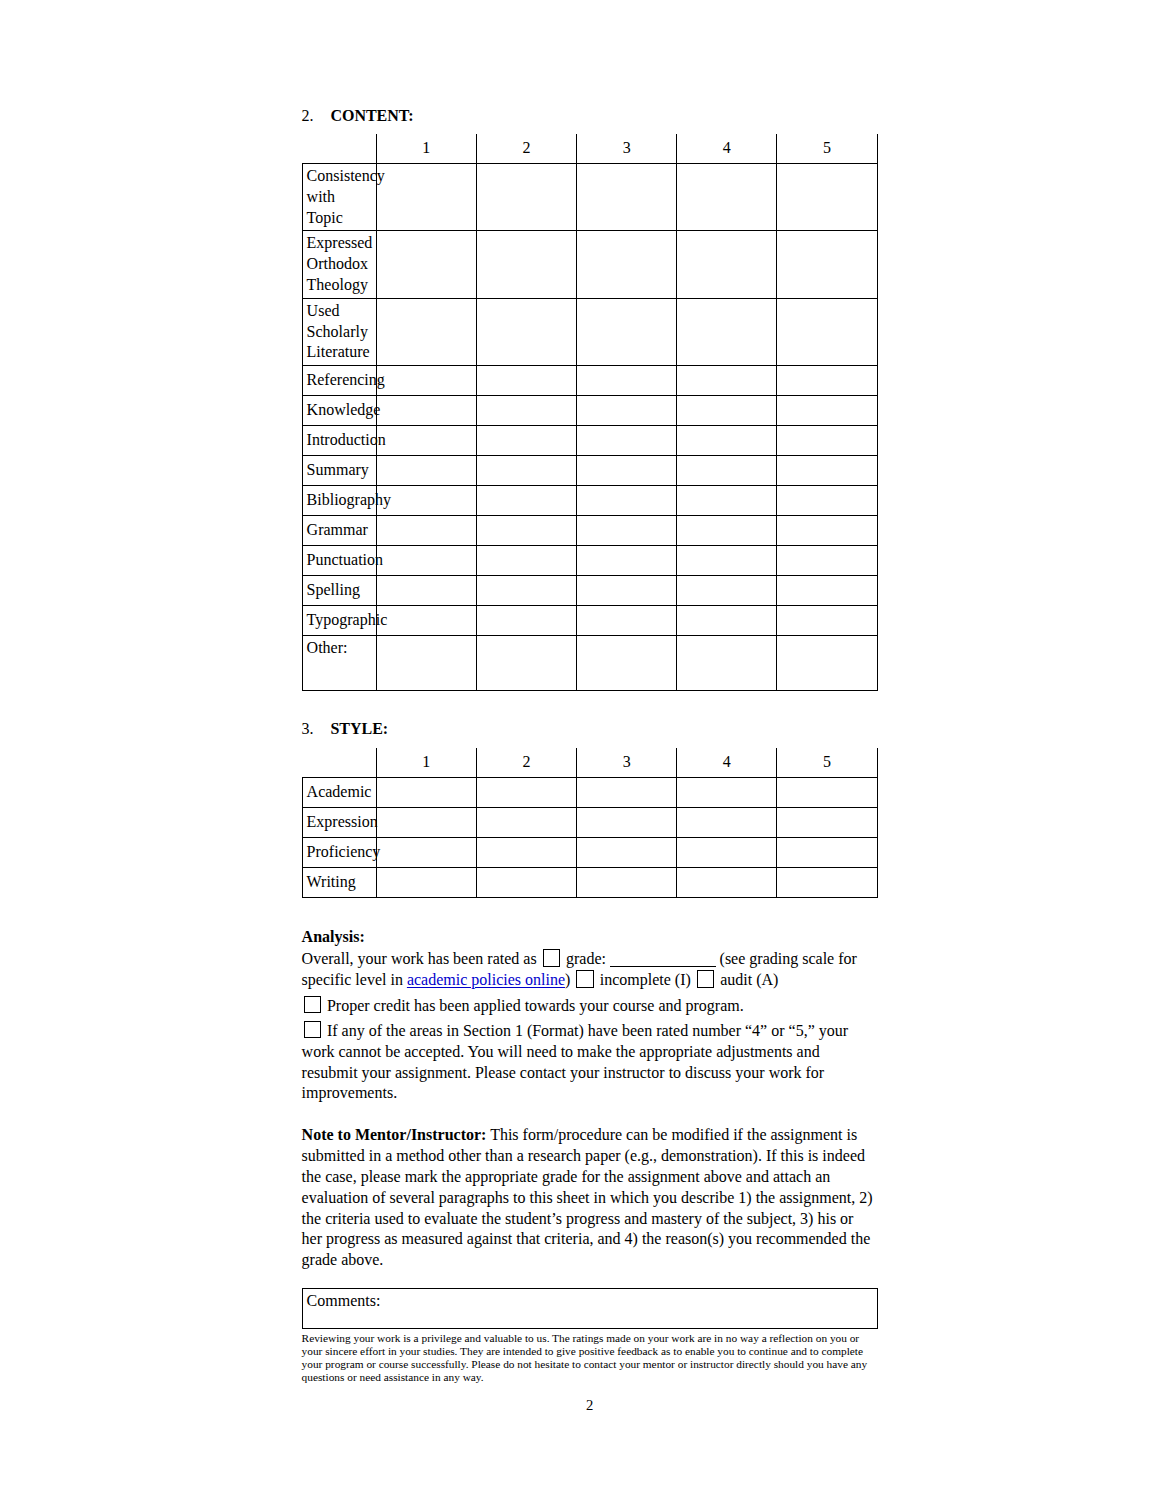2. CONTENT:
| | 1 | 2 | 3 | 4 | 5 |
| --- | --- | --- | --- | --- | --- |
| Consistency with Topic | | | | | |
| Expressed Orthodox Theology | | | | | |
| Used Scholarly Literature | | | | | |
| Referencing | | | | | |
| Knowledge | | | | | |
| Introduction | | | | | |
| Summary | | | | | |
| Bibliography | | | | | |
| Grammar | | | | | |
| Punctuation | | | | | |
| Spelling | | | | | |
| Typographic | | | | | |
| Other: | | | | | |
3. STYLE:
| | 1 | 2 | 3 | 4 | 5 |
| --- | --- | --- | --- | --- | --- |
| Academic | | | | | |
| Expression | | | | | |
| Proficiency | | | | | |
| Writing | | | | | |
Analysis:
Overall, your work has been rated as grade: (see grading scale for specific level in academic policies online) incomplete (I) audit (A)
Proper credit has been applied towards your course and program.
If any of the areas in Section 1 (Format) have been rated number “4” or “5,” your work cannot be accepted. You will need to make the appropriate adjustments and resubmit your assignment. Please contact your instructor to discuss your work for improvements.
Note to Mentor/Instructor: This form/procedure can be modified if the assignment is submitted in a method other than a research paper (e.g., demonstration). If this is indeed the case, please mark the appropriate grade for the assignment above and attach an evaluation of several paragraphs to this sheet in which you describe 1) the assignment, 2) the criteria used to evaluate the student’s progress and mastery of the subject, 3) his or her progress as measured against that criteria, and 4) the reason(s) you recommended the grade above.
Comments:
Reviewing your work is a privilege and valuable to us. The ratings made on your work are in no way a reflection on you or your sincere effort in your studies. They are intended to give positive feedback as to enable you to continue and to complete your program or course successfully. Please do not hesitate to contact your mentor or instructor directly should you have any questions or need assistance in any way.
2